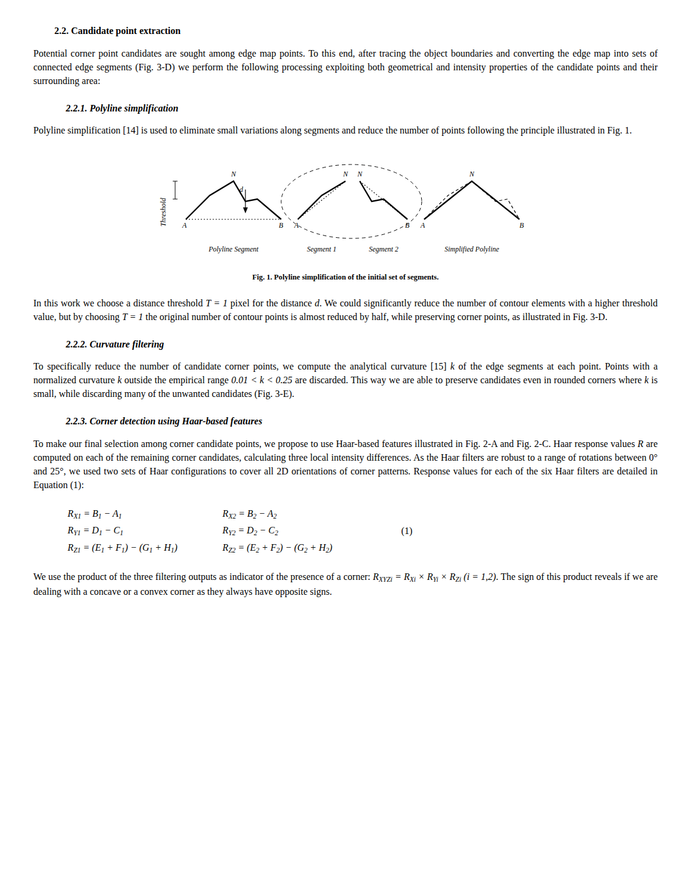2.2. Candidate point extraction
Potential corner point candidates are sought among edge map points. To this end, after tracing the object boundaries and converting the edge map into sets of connected edge segments (Fig. 3-D) we perform the following processing exploiting both geometrical and intensity properties of the candidate points and their surrounding area:
2.2.1. Polyline simplification
Polyline simplification [14] is used to eliminate small variations along segments and reduce the number of points following the principle illustrated in Fig. 1.
Threshold N A B d N A N B N A B Polyline Segment Segment 1 Segment 2 Simplified Polyline
Fig. 1. Polyline simplification of the initial set of segments.
In this work we choose a distance threshold T = 1 pixel for the distance d. We could significantly reduce the number of contour elements with a higher threshold value, but by choosing T = 1 the original number of contour points is almost reduced by half, while preserving corner points, as illustrated in Fig. 3-D.
2.2.2. Curvature filtering
To specifically reduce the number of candidate corner points, we compute the analytical curvature [15] k of the edge segments at each point. Points with a normalized curvature k outside the empirical range 0.01 < k < 0.25 are discarded. This way we are able to preserve candidates even in rounded corners where k is small, while discarding many of the unwanted candidates (Fig. 3-E).
2.2.3. Corner detection using Haar-based features
To make our final selection among corner candidate points, we propose to use Haar-based features illustrated in Fig. 2-A and Fig. 2-C. Haar response values R are computed on each of the remaining corner candidates, calculating three local intensity differences. As the Haar filters are robust to a range of rotations between 0° and 25°, we used two sets of Haar configurations to cover all 2D orientations of corner patterns. Response values for each of the six Haar filters are detailed in Equation (1):
RX1 = B1 − A1
RX2 = B2 − A2
RY1 = D1 − C1
RY2 = D2 − C2
(1)
RZ1 = (E1 + F1) − (G1 + H1)
RZ2 = (E2 + F2) − (G2 + H2)
We use the product of the three filtering outputs as indicator of the presence of a corner: RXYZi = RXi × RYi × RZi (i = 1,2). The sign of this product reveals if we are dealing with a concave or a convex corner as they always have opposite signs.